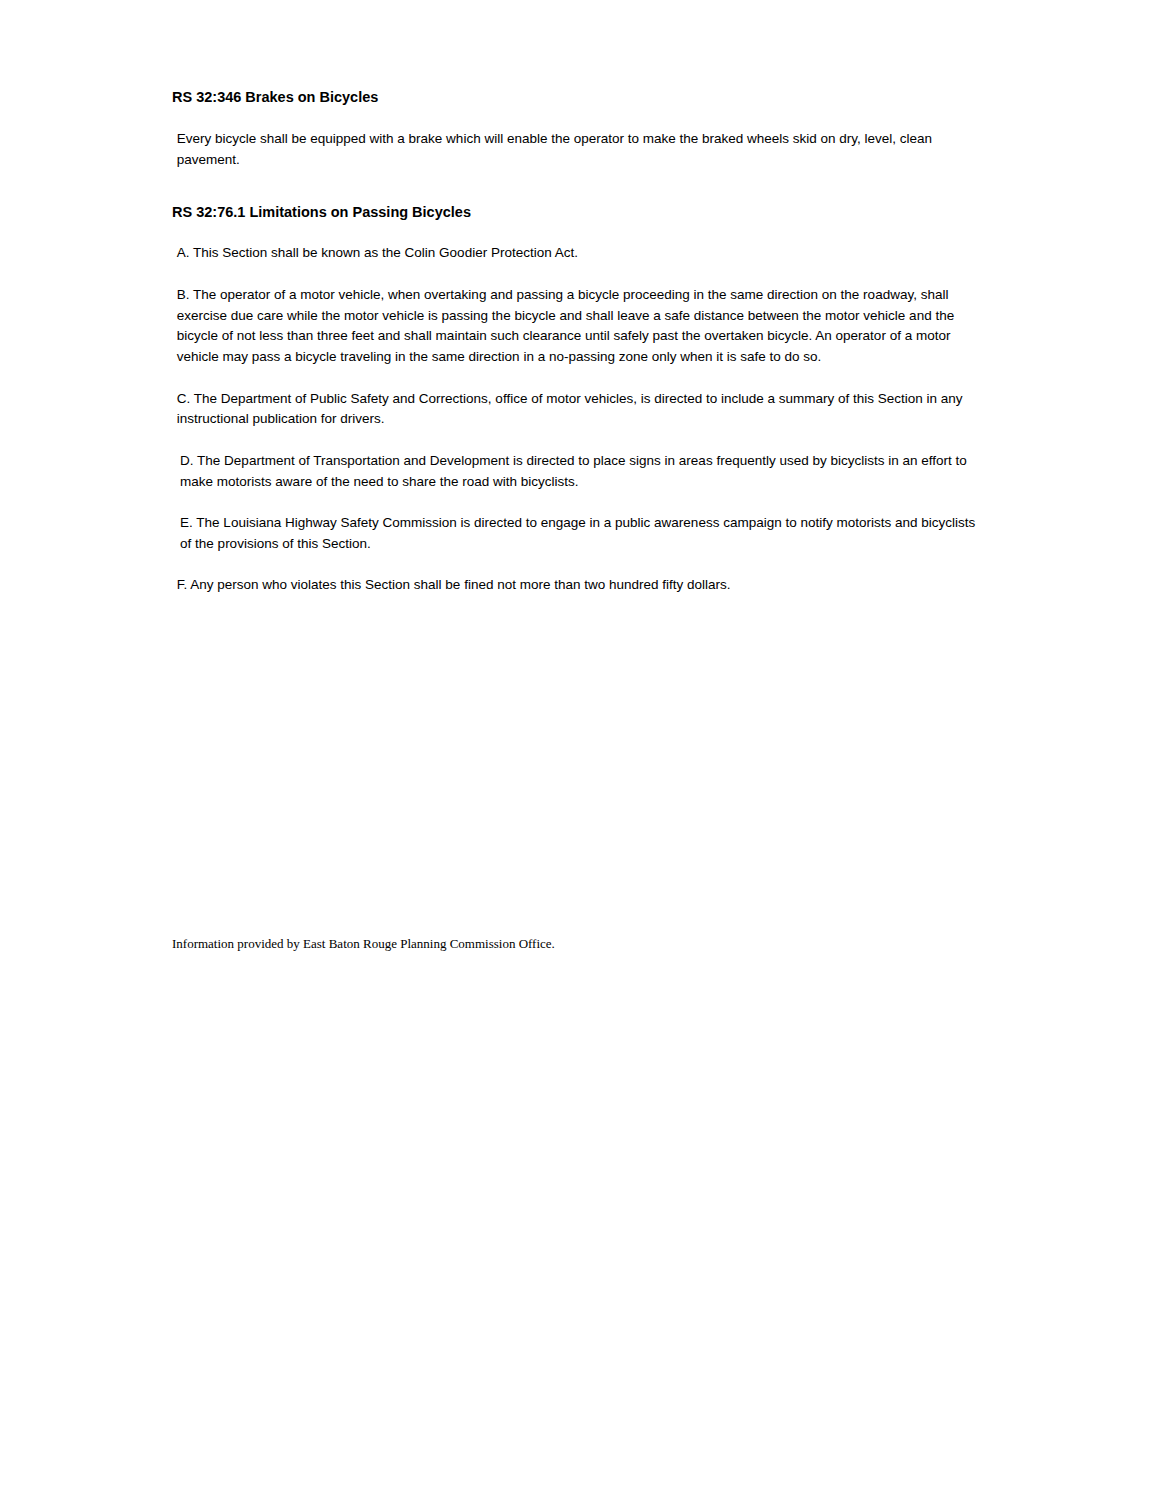RS 32:346 Brakes on Bicycles
Every bicycle shall be equipped with a brake which will enable the operator to make the braked wheels skid on dry, level, clean pavement.
RS 32:76.1 Limitations on Passing Bicycles
A. This Section shall be known as the Colin Goodier Protection Act.
B. The operator of a motor vehicle, when overtaking and passing a bicycle proceeding in the same direction on the roadway, shall exercise due care while the motor vehicle is passing the bicycle and shall leave a safe distance between the motor vehicle and the bicycle of not less than three feet and shall maintain such clearance until safely past the overtaken bicycle. An operator of a motor vehicle may pass a bicycle traveling in the same direction in a no-passing zone only when it is safe to do so.
C. The Department of Public Safety and Corrections, office of motor vehicles, is directed to include a summary of this Section in any instructional publication for drivers.
D. The Department of Transportation and Development is directed to place signs in areas frequently used by bicyclists in an effort to make motorists aware of the need to share the road with bicyclists.
E. The Louisiana Highway Safety Commission is directed to engage in a public awareness campaign to notify motorists and bicyclists of the provisions of this Section.
F. Any person who violates this Section shall be fined not more than two hundred fifty dollars.
Information provided by East Baton Rouge Planning Commission Office.